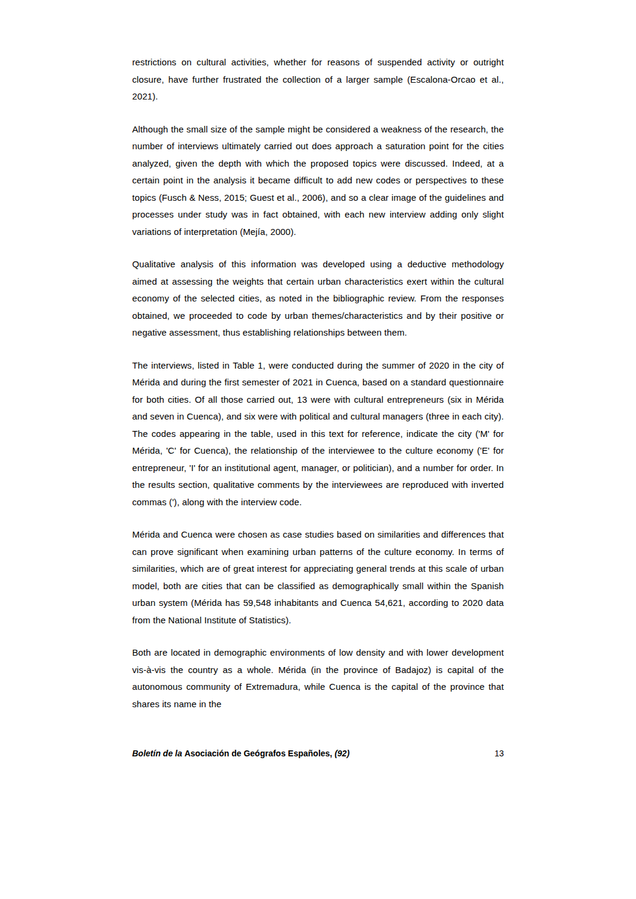restrictions on cultural activities, whether for reasons of suspended activity or outright closure, have further frustrated the collection of a larger sample (Escalona-Orcao et al., 2021).
Although the small size of the sample might be considered a weakness of the research, the number of interviews ultimately carried out does approach a saturation point for the cities analyzed, given the depth with which the proposed topics were discussed. Indeed, at a certain point in the analysis it became difficult to add new codes or perspectives to these topics (Fusch & Ness, 2015; Guest et al., 2006), and so a clear image of the guidelines and processes under study was in fact obtained, with each new interview adding only slight variations of interpretation (Mejía, 2000).
Qualitative analysis of this information was developed using a deductive methodology aimed at assessing the weights that certain urban characteristics exert within the cultural economy of the selected cities, as noted in the bibliographic review. From the responses obtained, we proceeded to code by urban themes/characteristics and by their positive or negative assessment, thus establishing relationships between them.
The interviews, listed in Table 1, were conducted during the summer of 2020 in the city of Mérida and during the first semester of 2021 in Cuenca, based on a standard questionnaire for both cities. Of all those carried out, 13 were with cultural entrepreneurs (six in Mérida and seven in Cuenca), and six were with political and cultural managers (three in each city). The codes appearing in the table, used in this text for reference, indicate the city ('M' for Mérida, 'C' for Cuenca), the relationship of the interviewee to the culture economy ('E' for entrepreneur, 'I' for an institutional agent, manager, or politician), and a number for order. In the results section, qualitative comments by the interviewees are reproduced with inverted commas ('), along with the interview code.
Mérida and Cuenca were chosen as case studies based on similarities and differences that can prove significant when examining urban patterns of the culture economy. In terms of similarities, which are of great interest for appreciating general trends at this scale of urban model, both are cities that can be classified as demographically small within the Spanish urban system (Mérida has 59,548 inhabitants and Cuenca 54,621, according to 2020 data from the National Institute of Statistics).
Both are located in demographic environments of low density and with lower development vis-à-vis the country as a whole. Mérida (in the province of Badajoz) is capital of the autonomous community of Extremadura, while Cuenca is the capital of the province that shares its name in the
Boletín de la Asociación de Geógrafos Españoles, (92) 13